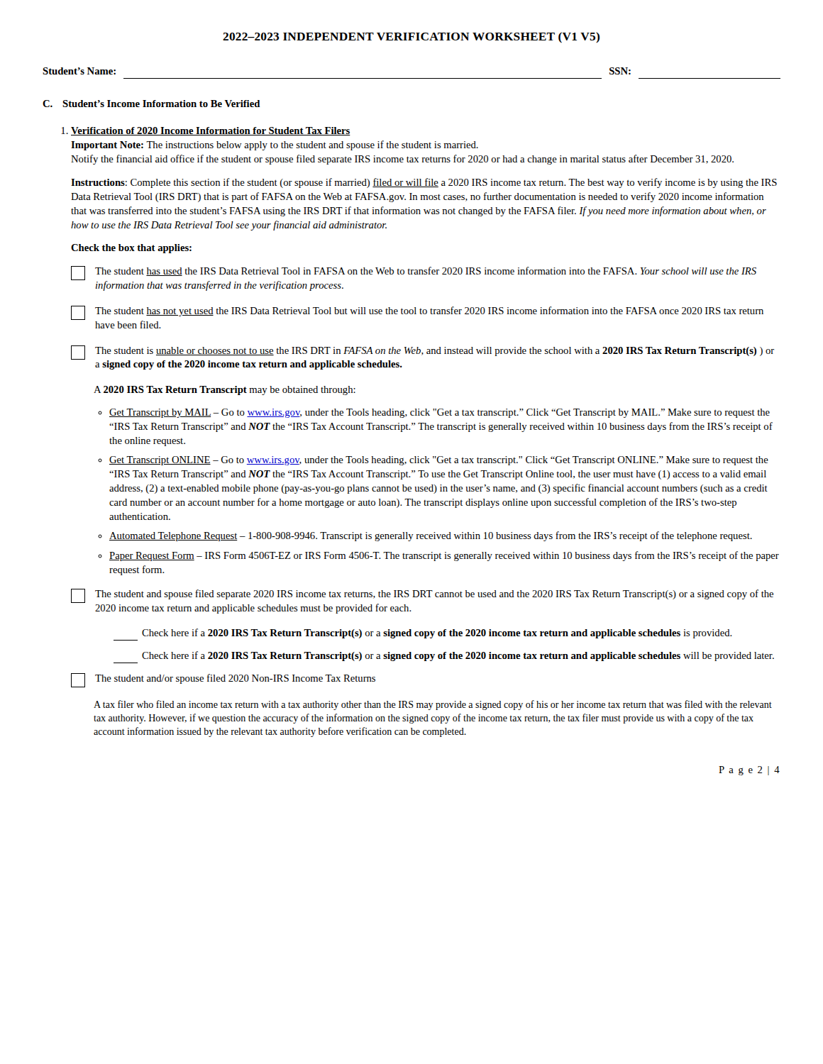2022–2023 INDEPENDENT VERIFICATION WORKSHEET (V1 V5)
Student’s Name: SSN:
C. Student’s Income Information to Be Verified
Verification of 2020 Income Information for Student Tax Filers
Important Note: The instructions below apply to the student and spouse if the student is married.
Notify the financial aid office if the student or spouse filed separate IRS income tax returns for 2020 or had a change in marital status after December 31, 2020.
Instructions: Complete this section if the student (or spouse if married) filed or will file a 2020 IRS income tax return. The best way to verify income is by using the IRS Data Retrieval Tool (IRS DRT) that is part of FAFSA on the Web at FAFSA.gov. In most cases, no further documentation is needed to verify 2020 income information that was transferred into the student’s FAFSA using the IRS DRT if that information was not changed by the FAFSA filer. If you need more information about when, or how to use the IRS Data Retrieval Tool see your financial aid administrator.
Check the box that applies:
The student has used the IRS Data Retrieval Tool in FAFSA on the Web to transfer 2020 IRS income information into the FAFSA. Your school will use the IRS information that was transferred in the verification process.
The student has not yet used the IRS Data Retrieval Tool but will use the tool to transfer 2020 IRS income information into the FAFSA once 2020 IRS tax return have been filed.
The student is unable or chooses not to use the IRS DRT in FAFSA on the Web, and instead will provide the school with a 2020 IRS Tax Return Transcript(s) ) or a signed copy of the 2020 income tax return and applicable schedules.
A 2020 IRS Tax Return Transcript may be obtained through:
Get Transcript by MAIL – Go to www.irs.gov, under the Tools heading, click "Get a tax transcript.” Click “Get Transcript by MAIL.” Make sure to request the “IRS Tax Return Transcript” and NOT the “IRS Tax Account Transcript.” The transcript is generally received within 10 business days from the IRS’s receipt of the online request.
Get Transcript ONLINE – Go to www.irs.gov, under the Tools heading, click "Get a tax transcript." Click “Get Transcript ONLINE.” Make sure to request the “IRS Tax Return Transcript” and NOT the “IRS Tax Account Transcript.” To use the Get Transcript Online tool, the user must have (1) access to a valid email address, (2) a text-enabled mobile phone (pay-as-you-go plans cannot be used) in the user’s name, and (3) specific financial account numbers (such as a credit card number or an account number for a home mortgage or auto loan). The transcript displays online upon successful completion of the IRS’s two-step authentication.
Automated Telephone Request – 1-800-908-9946. Transcript is generally received within 10 business days from the IRS’s receipt of the telephone request.
Paper Request Form – IRS Form 4506T-EZ or IRS Form 4506-T. The transcript is generally received within 10 business days from the IRS’s receipt of the paper request form.
The student and spouse filed separate 2020 IRS income tax returns, the IRS DRT cannot be used and the 2020 IRS Tax Return Transcript(s) or a signed copy of the 2020 income tax return and applicable schedules must be provided for each.
Check here if a 2020 IRS Tax Return Transcript(s) or a signed copy of the 2020 income tax return and applicable schedules is provided.
Check here if a 2020 IRS Tax Return Transcript(s) or a signed copy of the 2020 income tax return and applicable schedules will be provided later.
The student and/or spouse filed 2020 Non-IRS Income Tax Returns
A tax filer who filed an income tax return with a tax authority other than the IRS may provide a signed copy of his or her income tax return that was filed with the relevant tax authority. However, if we question the accuracy of the information on the signed copy of the income tax return, the tax filer must provide us with a copy of the tax account information issued by the relevant tax authority before verification can be completed.
P a g e 2 | 4